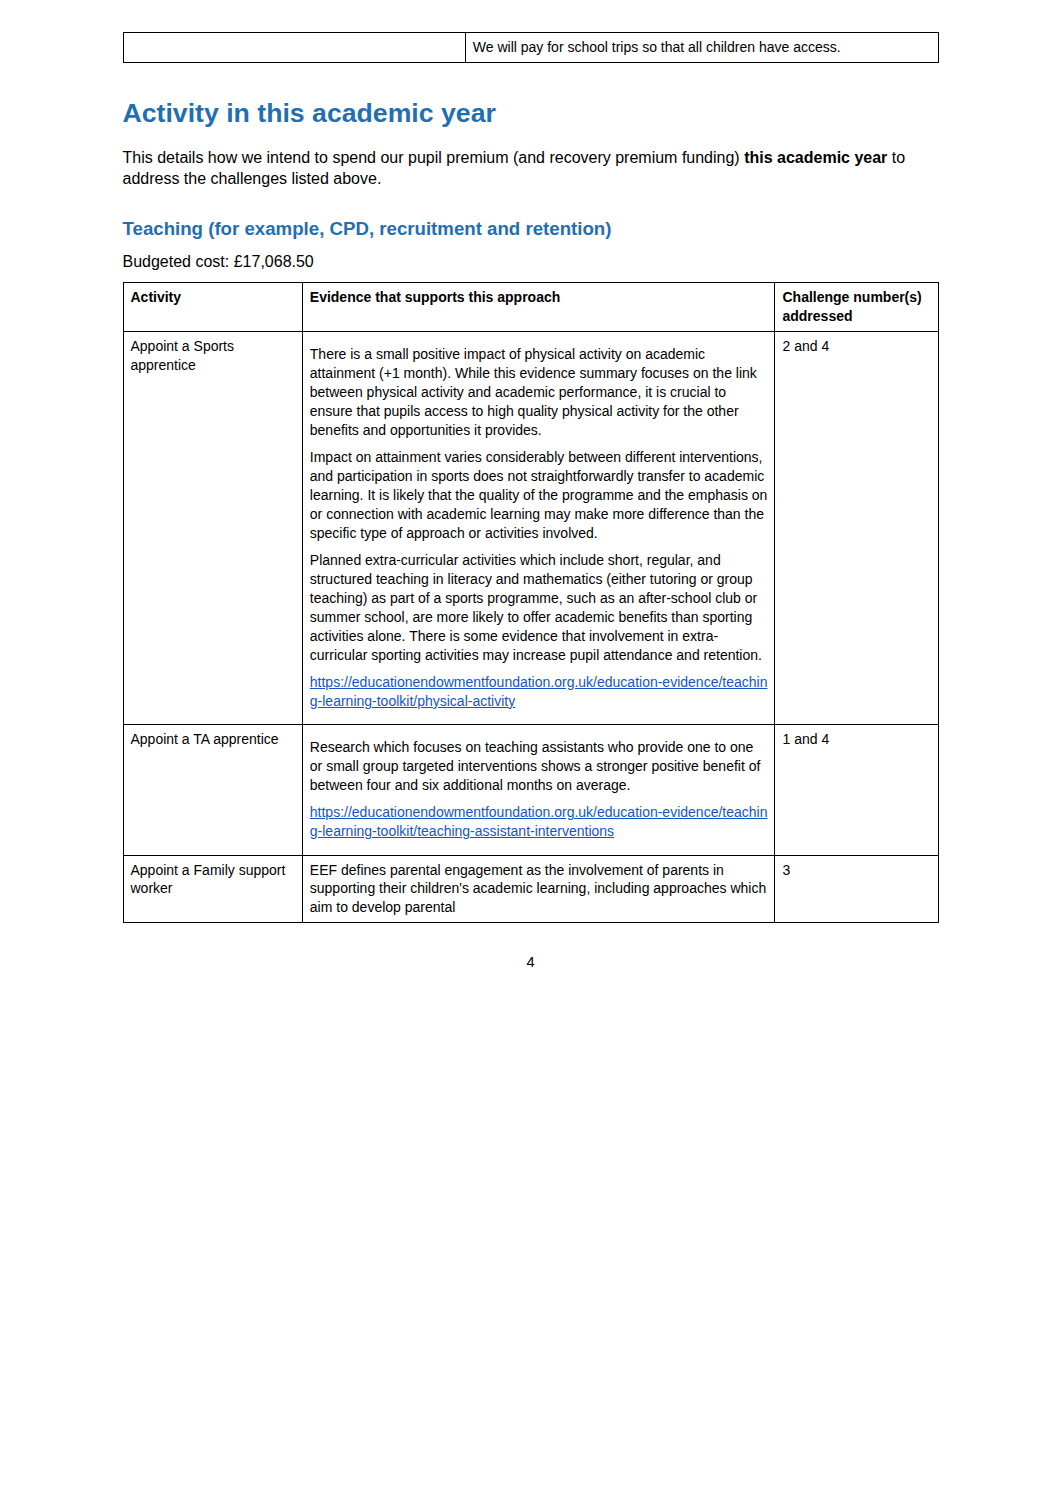| | We will pay for school trips so that all children have access. |
Activity in this academic year
This details how we intend to spend our pupil premium (and recovery premium funding) this academic year to address the challenges listed above.
Teaching (for example, CPD, recruitment and retention)
Budgeted cost: £17,068.50
| Activity | Evidence that supports this approach | Challenge number(s) addressed |
| --- | --- | --- |
| Appoint a Sports apprentice | There is a small positive impact of physical activity on academic attainment (+1 month). While this evidence summary focuses on the link between physical activity and academic performance, it is crucial to ensure that pupils access to high quality physical activity for the other benefits and opportunities it provides. Impact on attainment varies considerably between different interventions, and participation in sports does not straightforwardly transfer to academic learning. It is likely that the quality of the programme and the emphasis on or connection with academic learning may make more difference than the specific type of approach or activities involved. Planned extra-curricular activities which include short, regular, and structured teaching in literacy and mathematics (either tutoring or group teaching) as part of a sports programme, such as an after-school club or summer school, are more likely to offer academic benefits than sporting activities alone. There is some evidence that involvement in extra-curricular sporting activities may increase pupil attendance and retention. https://educationendowmentfoundation.org.uk/education-evidence/teaching-learning-toolkit/physical-activity | 2 and 4 |
| Appoint a TA apprentice | Research which focuses on teaching assistants who provide one to one or small group targeted interventions shows a stronger positive benefit of between four and six additional months on average. https://educationendowmentfoundation.org.uk/education-evidence/teaching-learning-toolkit/teaching-assistant-interventions | 1 and 4 |
| Appoint a Family support worker | EEF defines parental engagement as the involvement of parents in supporting their children's academic learning, including approaches which aim to develop parental | 3 |
4